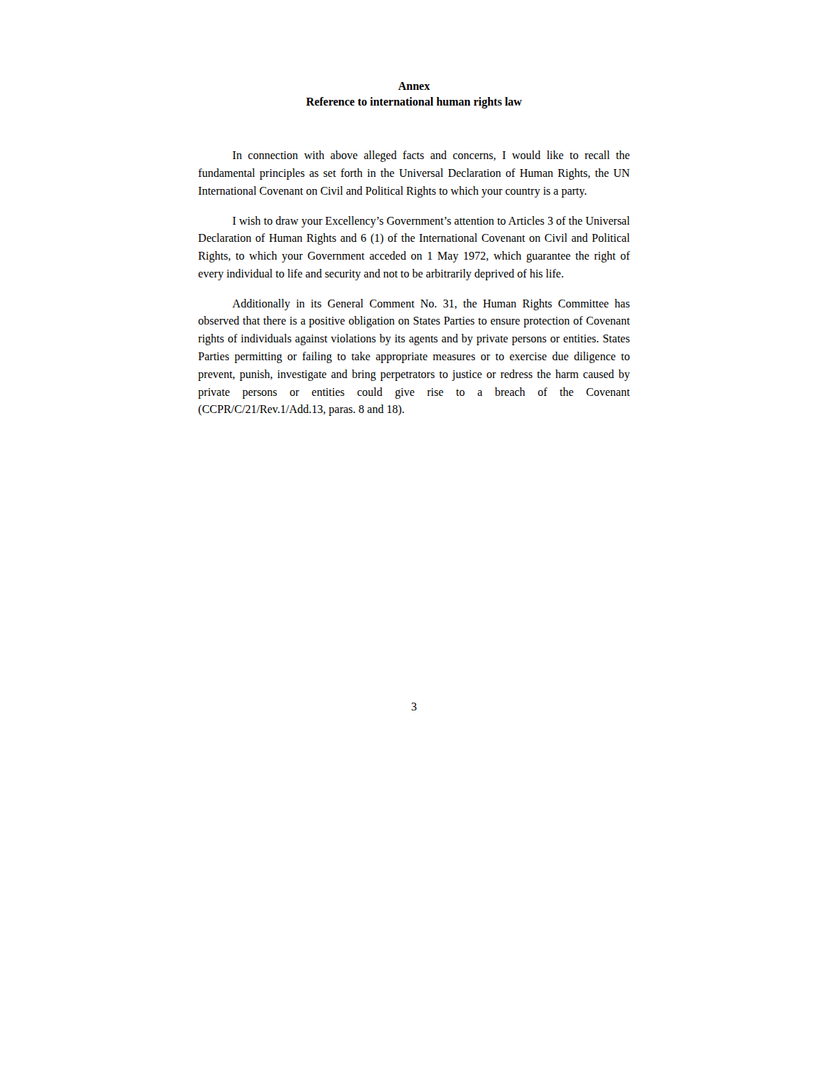Annex Reference to international human rights law
In connection with above alleged facts and concerns, I would like to recall the fundamental principles as set forth in the Universal Declaration of Human Rights, the UN International Covenant on Civil and Political Rights to which your country is a party.
I wish to draw your Excellency’s Government’s attention to Articles 3 of the Universal Declaration of Human Rights and 6 (1) of the International Covenant on Civil and Political Rights, to which your Government acceded on 1 May 1972, which guarantee the right of every individual to life and security and not to be arbitrarily deprived of his life.
Additionally in its General Comment No. 31, the Human Rights Committee has observed that there is a positive obligation on States Parties to ensure protection of Covenant rights of individuals against violations by its agents and by private persons or entities. States Parties permitting or failing to take appropriate measures or to exercise due diligence to prevent, punish, investigate and bring perpetrators to justice or redress the harm caused by private persons or entities could give rise to a breach of the Covenant (CCPR/C/21/Rev.1/Add.13, paras. 8 and 18).
3